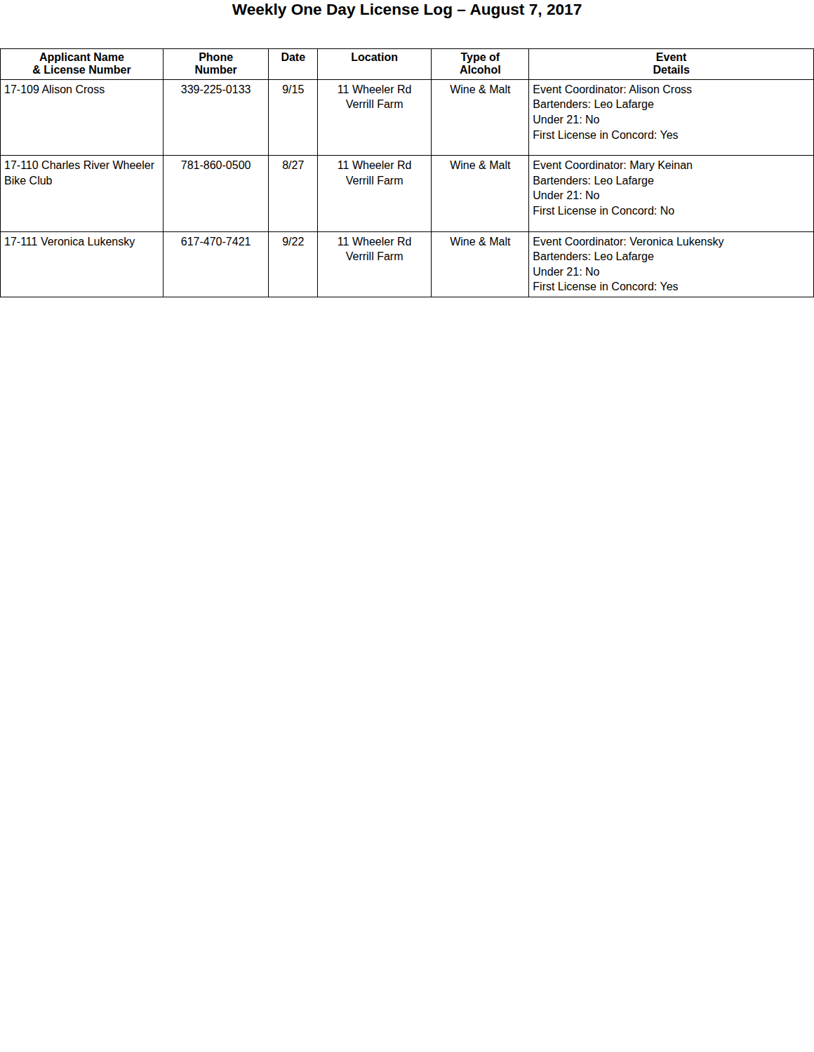Weekly One Day License Log – August 7, 2017
| Applicant Name & License Number | Phone Number | Date | Location | Type of Alcohol | Event Details |
| --- | --- | --- | --- | --- | --- |
| 17-109 Alison Cross | 339-225-0133 | 9/15 | 11 Wheeler Rd Verrill Farm | Wine & Malt | Event Coordinator: Alison Cross Bartenders: Leo Lafarge Under 21: No First License in Concord: Yes |
| 17-110 Charles River Wheeler Bike Club | 781-860-0500 | 8/27 | 11 Wheeler Rd Verrill Farm | Wine & Malt | Event Coordinator: Mary Keinan Bartenders: Leo Lafarge Under 21: No First License in Concord: No |
| 17-111 Veronica Lukensky | 617-470-7421 | 9/22 | 11 Wheeler Rd Verrill Farm | Wine & Malt | Event Coordinator: Veronica Lukensky Bartenders: Leo Lafarge Under 21: No First License in Concord: Yes |